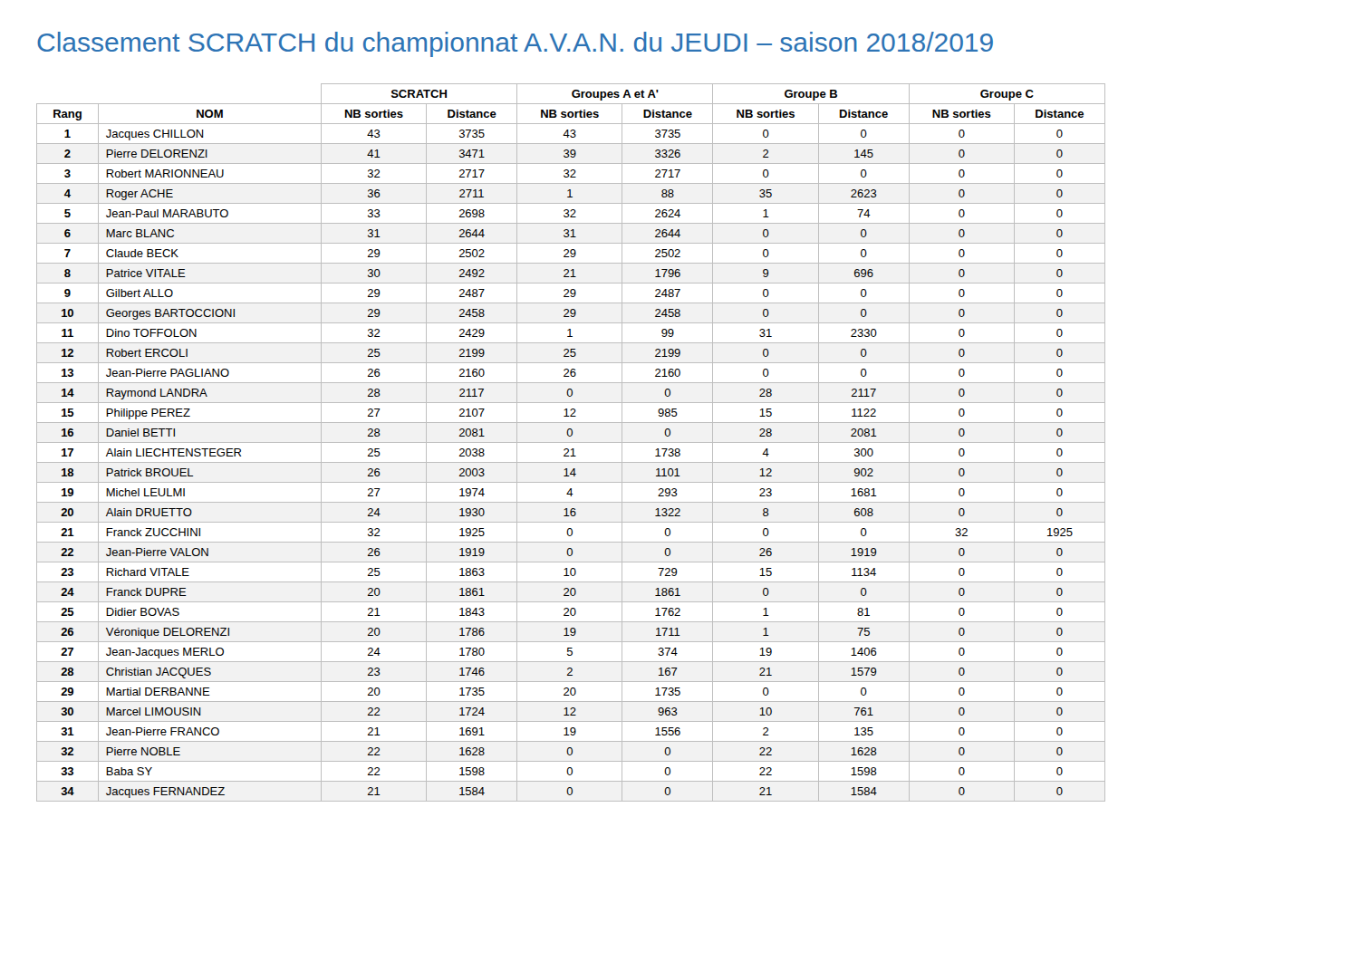Classement SCRATCH du championnat A.V.A.N. du JEUDI – saison 2018/2019
| | | SCRATCH | Groupes A et A' | Groupe B | Groupe C |
| --- | --- | --- | --- | --- | --- |
| Rang | NOM | NB sorties | Distance | NB sorties | Distance | NB sorties | Distance | NB sorties | Distance |
| 1 | Jacques CHILLON | 43 | 3735 | 43 | 3735 | 0 | 0 | 0 | 0 |
| 2 | Pierre DELORENZI | 41 | 3471 | 39 | 3326 | 2 | 145 | 0 | 0 |
| 3 | Robert MARIONNEAU | 32 | 2717 | 32 | 2717 | 0 | 0 | 0 | 0 |
| 4 | Roger ACHE | 36 | 2711 | 1 | 88 | 35 | 2623 | 0 | 0 |
| 5 | Jean-Paul MARABUTO | 33 | 2698 | 32 | 2624 | 1 | 74 | 0 | 0 |
| 6 | Marc BLANC | 31 | 2644 | 31 | 2644 | 0 | 0 | 0 | 0 |
| 7 | Claude BECK | 29 | 2502 | 29 | 2502 | 0 | 0 | 0 | 0 |
| 8 | Patrice VITALE | 30 | 2492 | 21 | 1796 | 9 | 696 | 0 | 0 |
| 9 | Gilbert ALLO | 29 | 2487 | 29 | 2487 | 0 | 0 | 0 | 0 |
| 10 | Georges BARTOCCIONI | 29 | 2458 | 29 | 2458 | 0 | 0 | 0 | 0 |
| 11 | Dino TOFFOLON | 32 | 2429 | 1 | 99 | 31 | 2330 | 0 | 0 |
| 12 | Robert ERCOLI | 25 | 2199 | 25 | 2199 | 0 | 0 | 0 | 0 |
| 13 | Jean-Pierre PAGLIANO | 26 | 2160 | 26 | 2160 | 0 | 0 | 0 | 0 |
| 14 | Raymond LANDRA | 28 | 2117 | 0 | 0 | 28 | 2117 | 0 | 0 |
| 15 | Philippe PEREZ | 27 | 2107 | 12 | 985 | 15 | 1122 | 0 | 0 |
| 16 | Daniel BETTI | 28 | 2081 | 0 | 0 | 28 | 2081 | 0 | 0 |
| 17 | Alain LIECHTENSTEGER | 25 | 2038 | 21 | 1738 | 4 | 300 | 0 | 0 |
| 18 | Patrick BROUEL | 26 | 2003 | 14 | 1101 | 12 | 902 | 0 | 0 |
| 19 | Michel LEULMI | 27 | 1974 | 4 | 293 | 23 | 1681 | 0 | 0 |
| 20 | Alain DRUETTO | 24 | 1930 | 16 | 1322 | 8 | 608 | 0 | 0 |
| 21 | Franck ZUCCHINI | 32 | 1925 | 0 | 0 | 0 | 0 | 32 | 1925 |
| 22 | Jean-Pierre VALON | 26 | 1919 | 0 | 0 | 26 | 1919 | 0 | 0 |
| 23 | Richard VITALE | 25 | 1863 | 10 | 729 | 15 | 1134 | 0 | 0 |
| 24 | Franck DUPRE | 20 | 1861 | 20 | 1861 | 0 | 0 | 0 | 0 |
| 25 | Didier BOVAS | 21 | 1843 | 20 | 1762 | 1 | 81 | 0 | 0 |
| 26 | Véronique DELORENZI | 20 | 1786 | 19 | 1711 | 1 | 75 | 0 | 0 |
| 27 | Jean-Jacques MERLO | 24 | 1780 | 5 | 374 | 19 | 1406 | 0 | 0 |
| 28 | Christian JACQUES | 23 | 1746 | 2 | 167 | 21 | 1579 | 0 | 0 |
| 29 | Martial DERBANNE | 20 | 1735 | 20 | 1735 | 0 | 0 | 0 | 0 |
| 30 | Marcel LIMOUSIN | 22 | 1724 | 12 | 963 | 10 | 761 | 0 | 0 |
| 31 | Jean-Pierre FRANCO | 21 | 1691 | 19 | 1556 | 2 | 135 | 0 | 0 |
| 32 | Pierre NOBLE | 22 | 1628 | 0 | 0 | 22 | 1628 | 0 | 0 |
| 33 | Baba SY | 22 | 1598 | 0 | 0 | 22 | 1598 | 0 | 0 |
| 34 | Jacques FERNANDEZ | 21 | 1584 | 0 | 0 | 21 | 1584 | 0 | 0 |